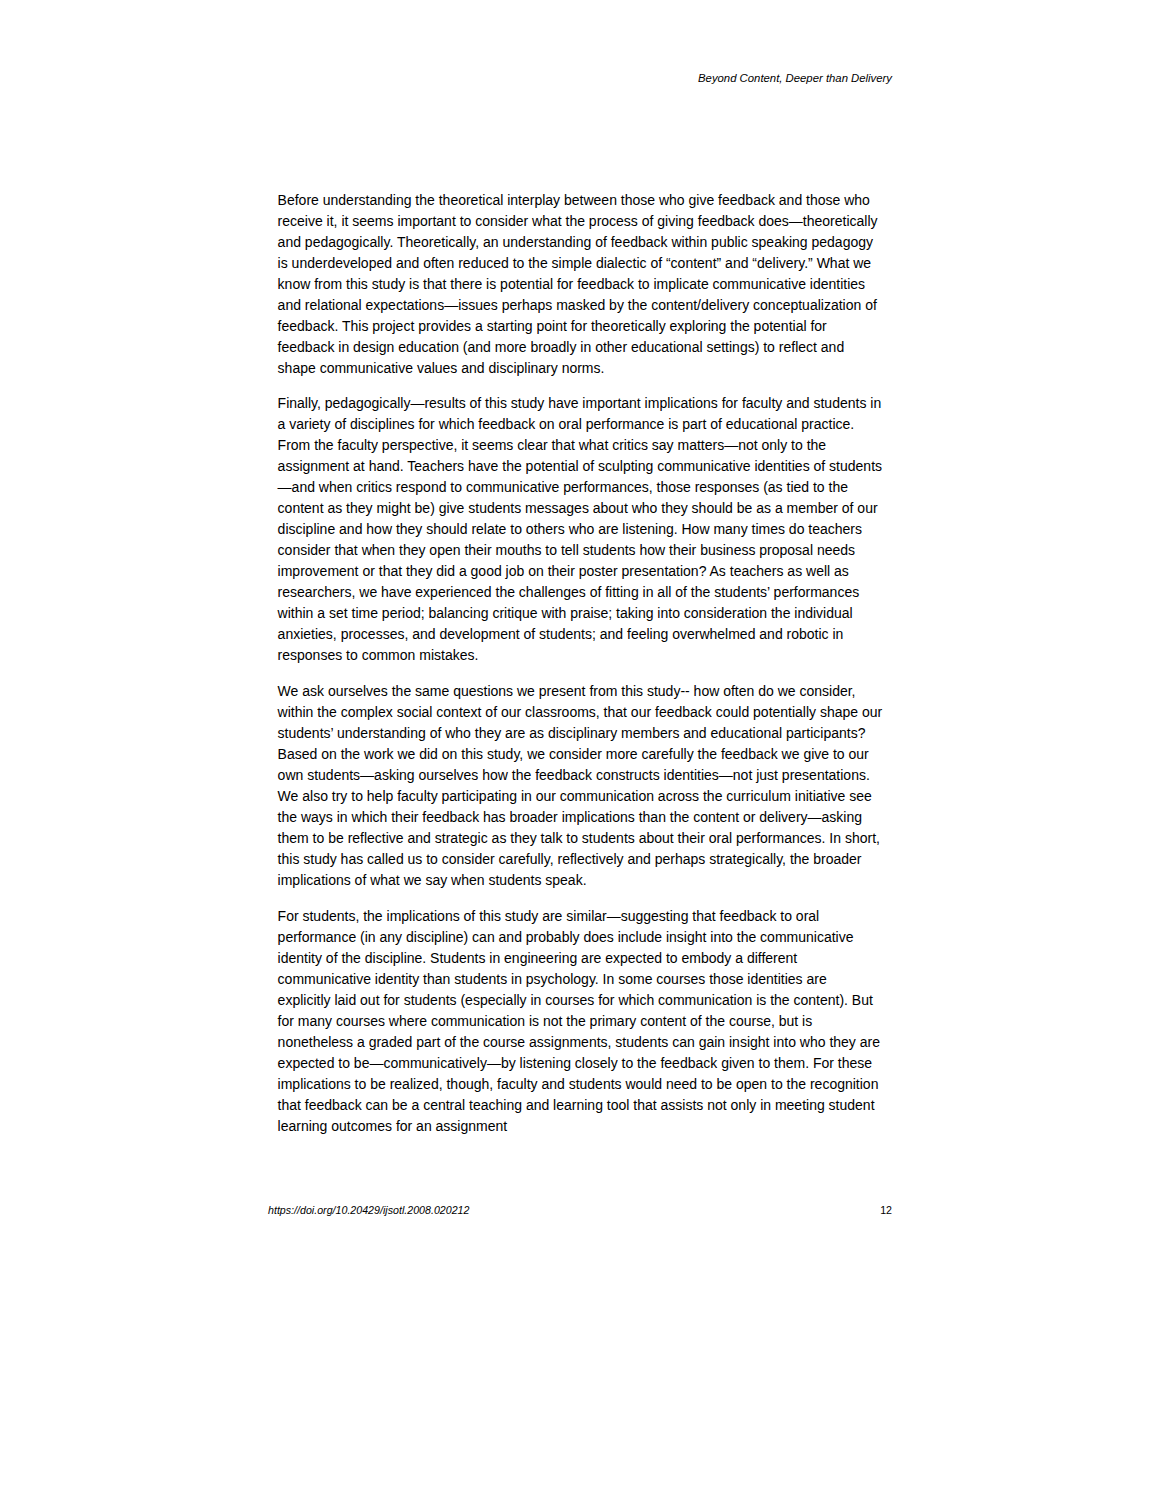Beyond Content, Deeper than Delivery
Before understanding the theoretical interplay between those who give feedback and those who receive it, it seems important to consider what the process of giving feedback does—theoretically and pedagogically. Theoretically, an understanding of feedback within public speaking pedagogy is underdeveloped and often reduced to the simple dialectic of “content” and “delivery.” What we know from this study is that there is potential for feedback to implicate communicative identities and relational expectations—issues perhaps masked by the content/delivery conceptualization of feedback. This project provides a starting point for theoretically exploring the potential for feedback in design education (and more broadly in other educational settings) to reflect and shape communicative values and disciplinary norms.
Finally, pedagogically—results of this study have important implications for faculty and students in a variety of disciplines for which feedback on oral performance is part of educational practice. From the faculty perspective, it seems clear that what critics say matters—not only to the assignment at hand. Teachers have the potential of sculpting communicative identities of students—and when critics respond to communicative performances, those responses (as tied to the content as they might be) give students messages about who they should be as a member of our discipline and how they should relate to others who are listening. How many times do teachers consider that when they open their mouths to tell students how their business proposal needs improvement or that they did a good job on their poster presentation? As teachers as well as researchers, we have experienced the challenges of fitting in all of the students’ performances within a set time period; balancing critique with praise; taking into consideration the individual anxieties, processes, and development of students; and feeling overwhelmed and robotic in responses to common mistakes.
We ask ourselves the same questions we present from this study-- how often do we consider, within the complex social context of our classrooms, that our feedback could potentially shape our students’ understanding of who they are as disciplinary members and educational participants? Based on the work we did on this study, we consider more carefully the feedback we give to our own students—asking ourselves how the feedback constructs identities—not just presentations. We also try to help faculty participating in our communication across the curriculum initiative see the ways in which their feedback has broader implications than the content or delivery—asking them to be reflective and strategic as they talk to students about their oral performances. In short, this study has called us to consider carefully, reflectively and perhaps strategically, the broader implications of what we say when students speak.
For students, the implications of this study are similar—suggesting that feedback to oral performance (in any discipline) can and probably does include insight into the communicative identity of the discipline. Students in engineering are expected to embody a different communicative identity than students in psychology. In some courses those identities are explicitly laid out for students (especially in courses for which communication is the content). But for many courses where communication is not the primary content of the course, but is nonetheless a graded part of the course assignments, students can gain insight into who they are expected to be—communicatively—by listening closely to the feedback given to them. For these implications to be realized, though, faculty and students would need to be open to the recognition that feedback can be a central teaching and learning tool that assists not only in meeting student learning outcomes for an assignment
https://doi.org/10.20429/ijsotl.2008.020212 12